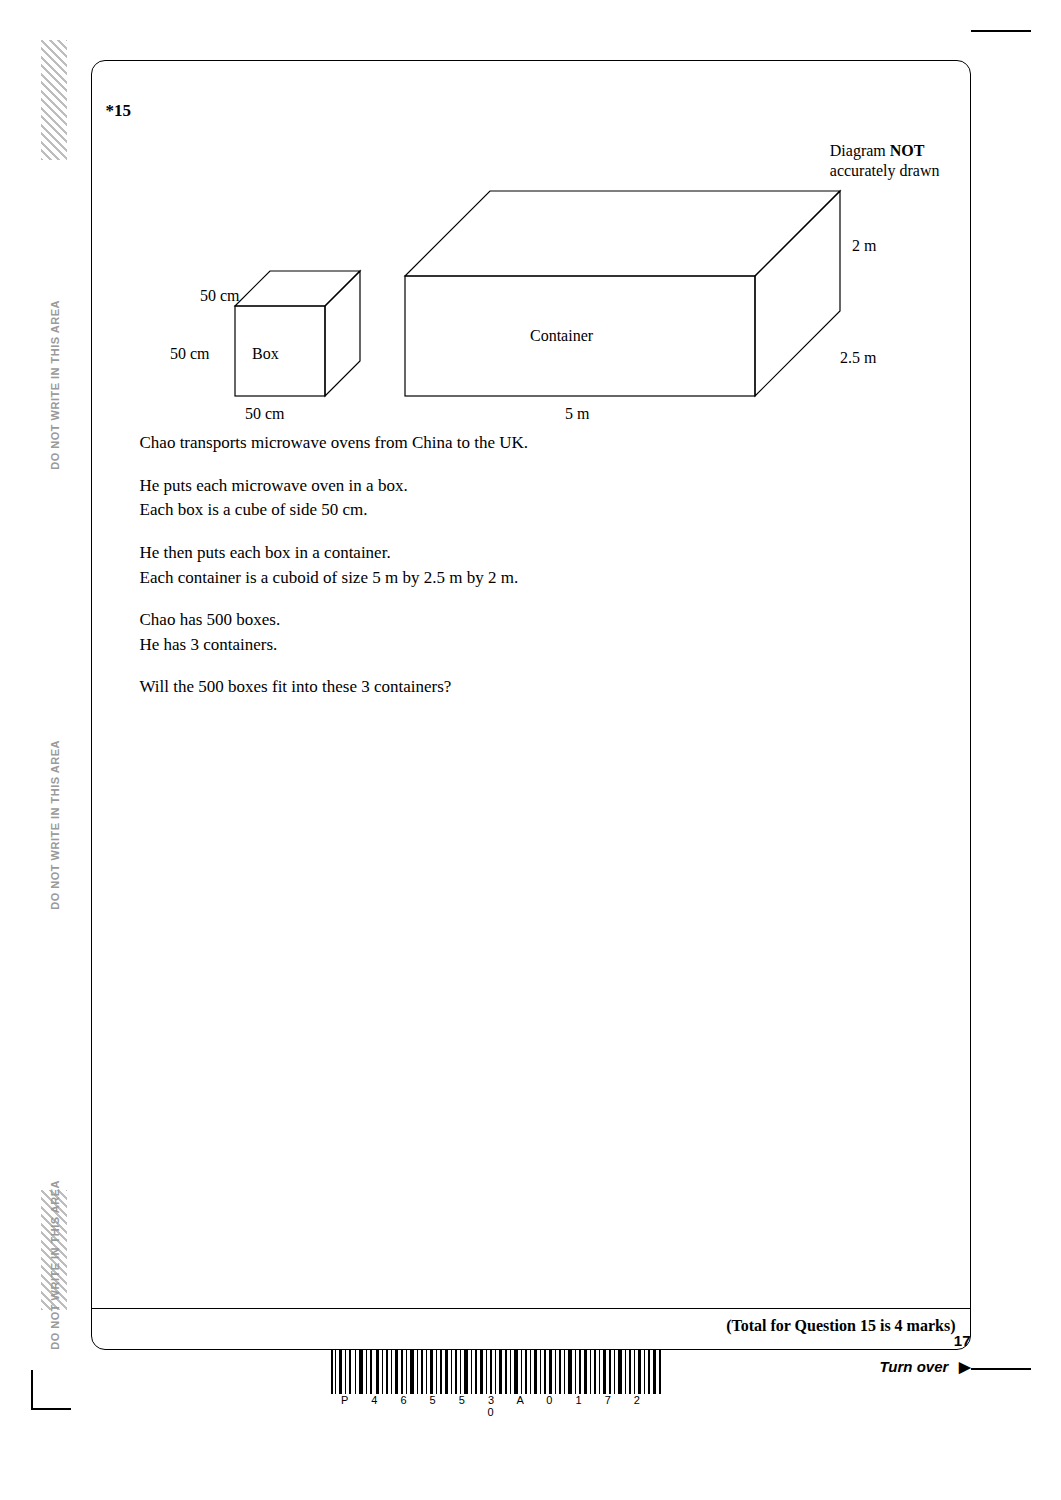DO NOT WRITE IN THIS AREA DO NOT WRITE IN THIS AREA DO NOT WRITE IN THIS AREA
*15
Diagram NOT
accurately drawn
50 cm 50 cm 50 cm Box Container 2 m 2.5 m 5 m
Chao transports microwave ovens from China to the UK.
He puts each microwave oven in a box.
Each box is a cube of side 50 cm.
He then puts each box in a container.
Each container is a cuboid of size 5 m by 2.5 m by 2 m.
Chao has 500 boxes.
He has 3 containers.
Will the 500 boxes fit into these 3 containers?
(Total for Question 15 is 4 marks)
17
Turn over ▶
P 4 6 5 5 3 A 0 1 7 2 0